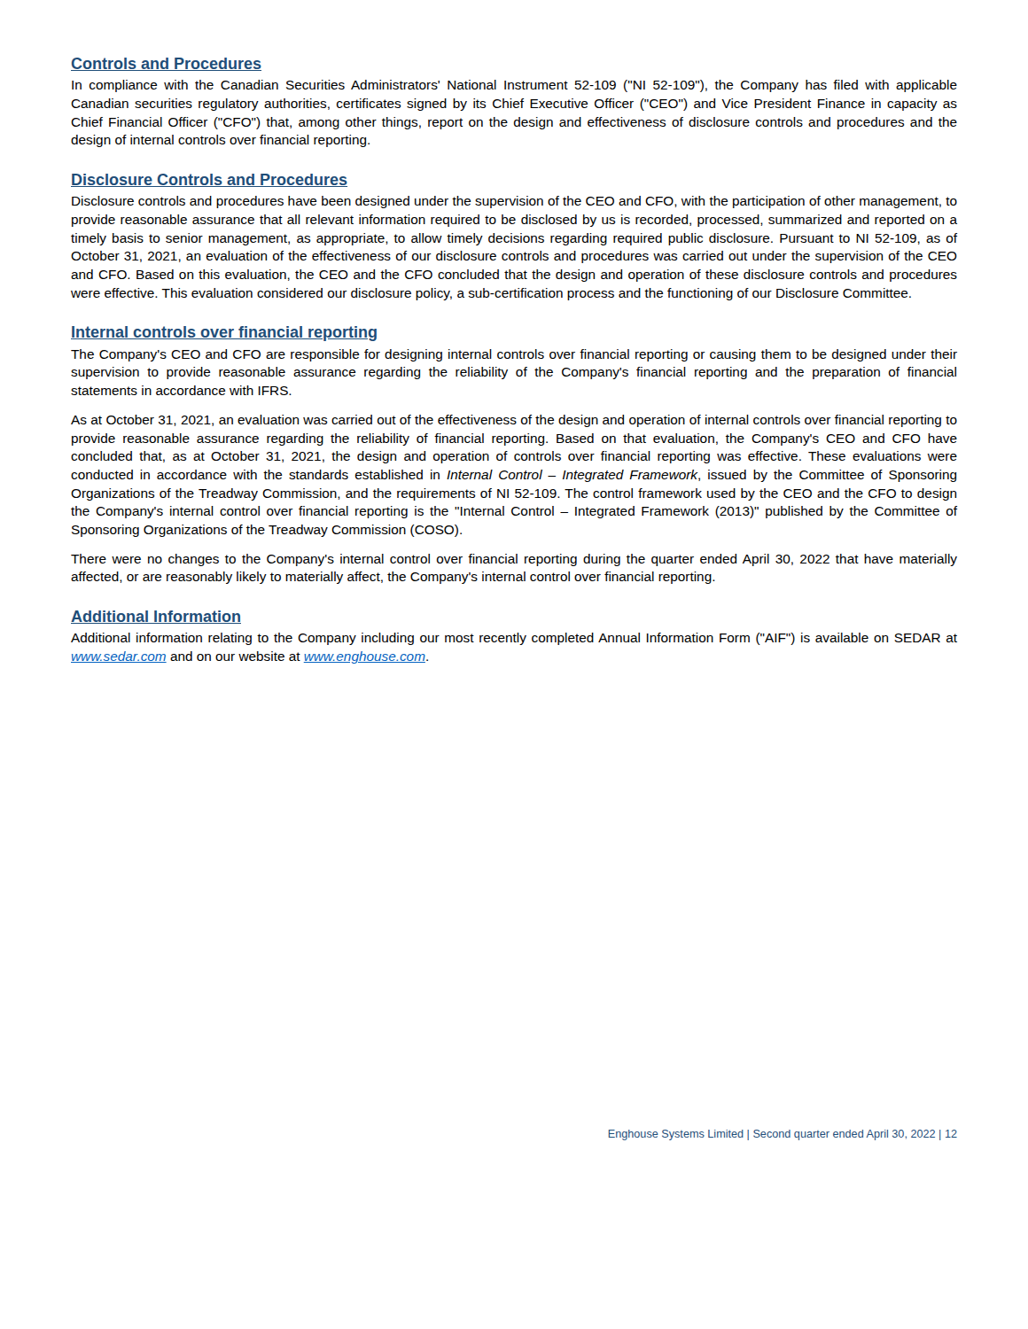Controls and Procedures
In compliance with the Canadian Securities Administrators' National Instrument 52-109 ("NI 52-109"), the Company has filed with applicable Canadian securities regulatory authorities, certificates signed by its Chief Executive Officer ("CEO") and Vice President Finance in capacity as Chief Financial Officer ("CFO") that, among other things, report on the design and effectiveness of disclosure controls and procedures and the design of internal controls over financial reporting.
Disclosure Controls and Procedures
Disclosure controls and procedures have been designed under the supervision of the CEO and CFO, with the participation of other management, to provide reasonable assurance that all relevant information required to be disclosed by us is recorded, processed, summarized and reported on a timely basis to senior management, as appropriate, to allow timely decisions regarding required public disclosure. Pursuant to NI 52-109, as of October 31, 2021, an evaluation of the effectiveness of our disclosure controls and procedures was carried out under the supervision of the CEO and CFO. Based on this evaluation, the CEO and the CFO concluded that the design and operation of these disclosure controls and procedures were effective. This evaluation considered our disclosure policy, a sub-certification process and the functioning of our Disclosure Committee.
Internal controls over financial reporting
The Company's CEO and CFO are responsible for designing internal controls over financial reporting or causing them to be designed under their supervision to provide reasonable assurance regarding the reliability of the Company's financial reporting and the preparation of financial statements in accordance with IFRS.
As at October 31, 2021, an evaluation was carried out of the effectiveness of the design and operation of internal controls over financial reporting to provide reasonable assurance regarding the reliability of financial reporting. Based on that evaluation, the Company's CEO and CFO have concluded that, as at October 31, 2021, the design and operation of controls over financial reporting was effective. These evaluations were conducted in accordance with the standards established in Internal Control – Integrated Framework, issued by the Committee of Sponsoring Organizations of the Treadway Commission, and the requirements of NI 52-109. The control framework used by the CEO and the CFO to design the Company's internal control over financial reporting is the "Internal Control – Integrated Framework (2013)" published by the Committee of Sponsoring Organizations of the Treadway Commission (COSO).
There were no changes to the Company's internal control over financial reporting during the quarter ended April 30, 2022 that have materially affected, or are reasonably likely to materially affect, the Company's internal control over financial reporting.
Additional Information
Additional information relating to the Company including our most recently completed Annual Information Form ("AIF") is available on SEDAR at www.sedar.com and on our website at www.enghouse.com.
Enghouse Systems Limited | Second quarter ended April 30, 2022 | 12